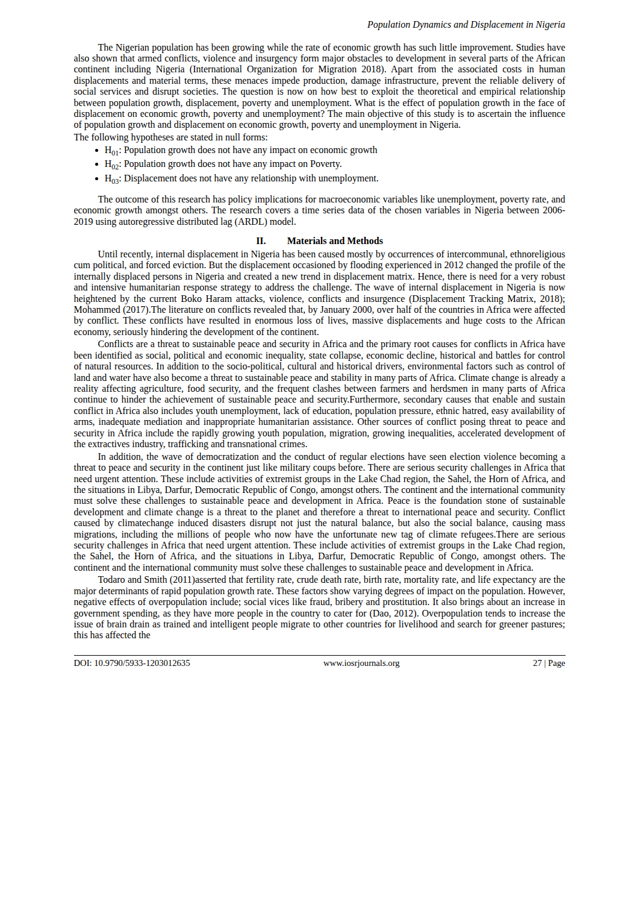Population Dynamics and Displacement in Nigeria
The Nigerian population has been growing while the rate of economic growth has such little improvement. Studies have also shown that armed conflicts, violence and insurgency form major obstacles to development in several parts of the African continent including Nigeria (International Organization for Migration 2018). Apart from the associated costs in human displacements and material terms, these menaces impede production, damage infrastructure, prevent the reliable delivery of social services and disrupt societies. The question is now on how best to exploit the theoretical and empirical relationship between population growth, displacement, poverty and unemployment. What is the effect of population growth in the face of displacement on economic growth, poverty and unemployment? The main objective of this study is to ascertain the influence of population growth and displacement on economic growth, poverty and unemployment in Nigeria.
The following hypotheses are stated in null forms:
H01: Population growth does not have any impact on economic growth
H02: Population growth does not have any impact on Poverty.
H03: Displacement does not have any relationship with unemployment.
The outcome of this research has policy implications for macroeconomic variables like unemployment, poverty rate, and economic growth amongst others. The research covers a time series data of the chosen variables in Nigeria between 2006- 2019 using autoregressive distributed lag (ARDL) model.
II. Materials and Methods
Until recently, internal displacement in Nigeria has been caused mostly by occurrences of intercommunal, ethnoreligious cum political, and forced eviction. But the displacement occasioned by flooding experienced in 2012 changed the profile of the internally displaced persons in Nigeria and created a new trend in displacement matrix. Hence, there is need for a very robust and intensive humanitarian response strategy to address the challenge. The wave of internal displacement in Nigeria is now heightened by the current Boko Haram attacks, violence, conflicts and insurgence (Displacement Tracking Matrix, 2018); Mohammed (2017).The literature on conflicts revealed that, by January 2000, over half of the countries in Africa were affected by conflict. These conflicts have resulted in enormous loss of lives, massive displacements and huge costs to the African economy, seriously hindering the development of the continent.
Conflicts are a threat to sustainable peace and security in Africa and the primary root causes for conflicts in Africa have been identified as social, political and economic inequality, state collapse, economic decline, historical and battles for control of natural resources. In addition to the socio-political, cultural and historical drivers, environmental factors such as control of land and water have also become a threat to sustainable peace and stability in many parts of Africa. Climate change is already a reality affecting agriculture, food security, and the frequent clashes between farmers and herdsmen in many parts of Africa continue to hinder the achievement of sustainable peace and security.Furthermore, secondary causes that enable and sustain conflict in Africa also includes youth unemployment, lack of education, population pressure, ethnic hatred, easy availability of arms, inadequate mediation and inappropriate humanitarian assistance. Other sources of conflict posing threat to peace and security in Africa include the rapidly growing youth population, migration, growing inequalities, accelerated development of the extractives industry, trafficking and transnational crimes.
In addition, the wave of democratization and the conduct of regular elections have seen election violence becoming a threat to peace and security in the continent just like military coups before. There are serious security challenges in Africa that need urgent attention. These include activities of extremist groups in the Lake Chad region, the Sahel, the Horn of Africa, and the situations in Libya, Darfur, Democratic Republic of Congo, amongst others. The continent and the international community must solve these challenges to sustainable peace and development in Africa. Peace is the foundation stone of sustainable development and climate change is a threat to the planet and therefore a threat to international peace and security. Conflict caused by climatechange induced disasters disrupt not just the natural balance, but also the social balance, causing mass migrations, including the millions of people who now have the unfortunate new tag of climate refugees.There are serious security challenges in Africa that need urgent attention. These include activities of extremist groups in the Lake Chad region, the Sahel, the Horn of Africa, and the situations in Libya, Darfur, Democratic Republic of Congo, amongst others. The continent and the international community must solve these challenges to sustainable peace and development in Africa.
Todaro and Smith (2011)asserted that fertility rate, crude death rate, birth rate, mortality rate, and life expectancy are the major determinants of rapid population growth rate. These factors show varying degrees of impact on the population. However, negative effects of overpopulation include; social vices like fraud, bribery and prostitution. It also brings about an increase in government spending, as they have more people in the country to cater for (Dao, 2012). Overpopulation tends to increase the issue of brain drain as trained and intelligent people migrate to other countries for livelihood and search for greener pastures; this has affected the
DOI: 10.9790/5933-1203012635 www.iosrjournals.org 27 | Page